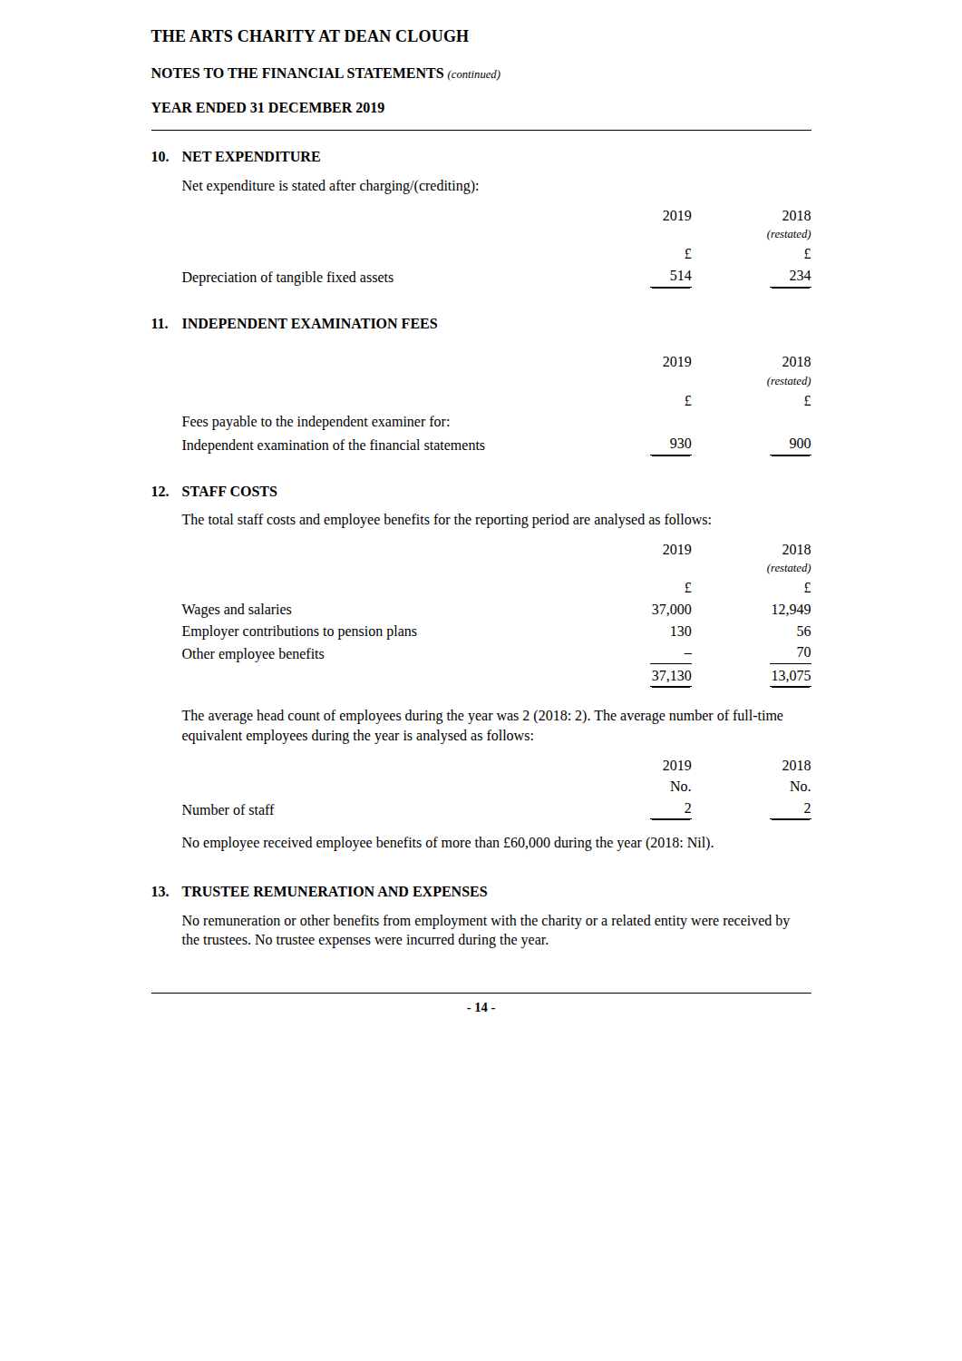THE ARTS CHARITY AT DEAN CLOUGH
NOTES TO THE FINANCIAL STATEMENTS (continued)
YEAR ENDED 31 DECEMBER 2019
10.
Net expenditure
Net expenditure is stated after charging/(crediting):
| | 2019 | 2018 |
| | | (restated) |
| | £ | £ |
| Depreciation of tangible fixed assets | 514 | 234 |
11.
Independent examination fees
| | 2019 | 2018 |
| | | (restated) |
| | £ | £ |
| Fees payable to the independent examiner for: | | |
| Independent examination of the financial statements | 930 | 900 |
12.
Staff costs
The total staff costs and employee benefits for the reporting period are analysed as follows:
| | 2019 | 2018 |
| | | (restated) |
| | £ | £ |
| Wages and salaries | 37,000 | 12,949 |
| Employer contributions to pension plans | 130 | 56 |
| Other employee benefits | – | 70 |
| | 37,130 | 13,075 |
The average head count of employees during the year was 2 (2018: 2). The average number of full-time equivalent employees during the year is analysed as follows:
| | 2019 | 2018 |
| | No. | No. |
| Number of staff | 2 | 2 |
No employee received employee benefits of more than £60,000 during the year (2018: Nil).
13.
Trustee remuneration and expenses
No remuneration or other benefits from employment with the charity or a related entity were received by the trustees. No trustee expenses were incurred during the year.
- 14 -